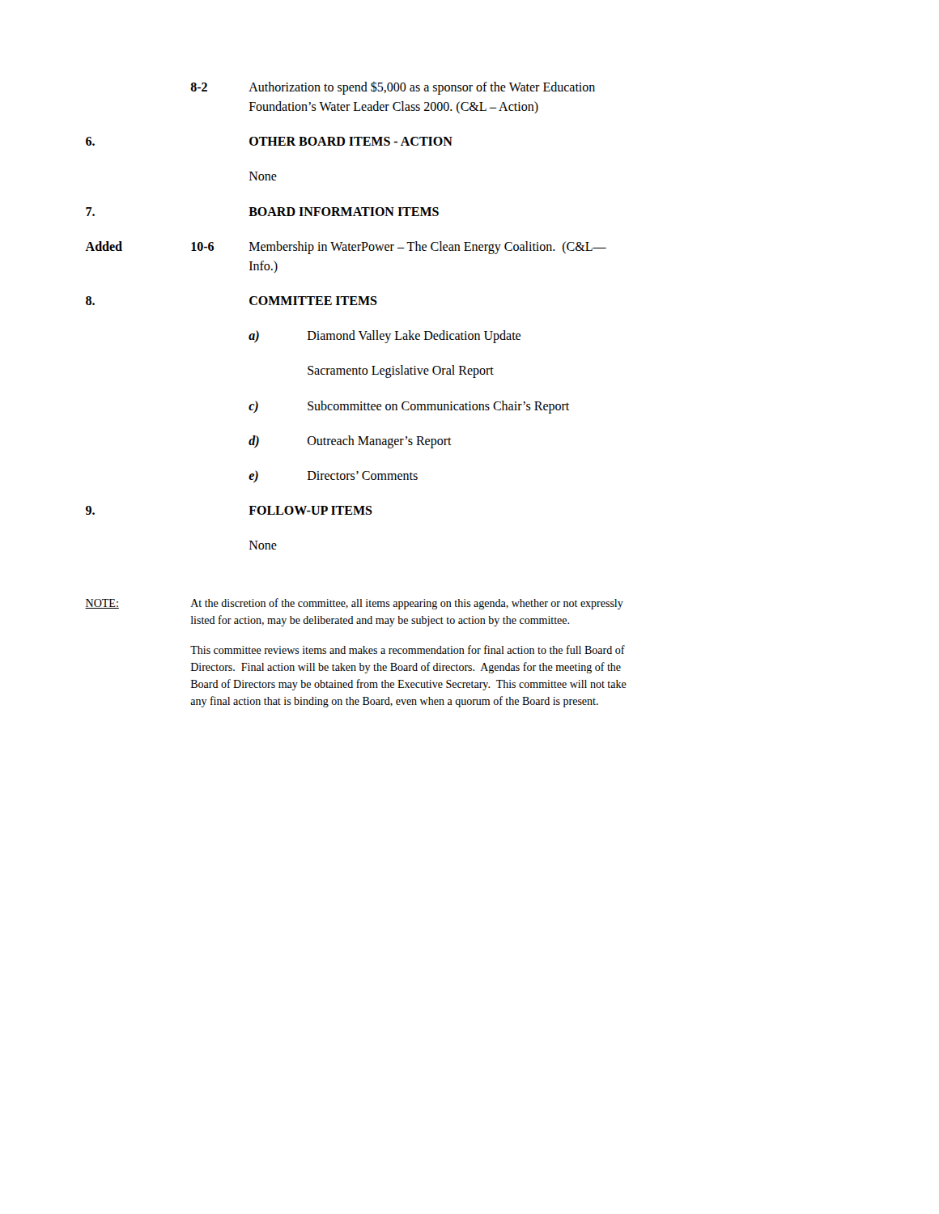8-2
Authorization to spend $5,000 as a sponsor of the Water Education Foundation’s Water Leader Class 2000. (C&L – Action)
6.
Other Board Items - Action
None
7.
Board Information Items
Added
10-6
Membership in WaterPower – The Clean Energy Coalition. (C&L—Info.)
8.
Committee Items
a)
Diamond Valley Lake Dedication Update
Sacramento Legislative Oral Report
c)
Subcommittee on Communications Chair’s Report
d)
Outreach Manager’s Report
e)
Directors’ Comments
9.
Follow-up Items
None
NOTE:
At the discretion of the committee, all items appearing on this agenda, whether or not expressly listed for action, may be deliberated and may be subject to action by the committee.
This committee reviews items and makes a recommendation for final action to the full Board of Directors. Final action will be taken by the Board of directors. Agendas for the meeting of the Board of Directors may be obtained from the Executive Secretary. This committee will not take any final action that is binding on the Board, even when a quorum of the Board is present.